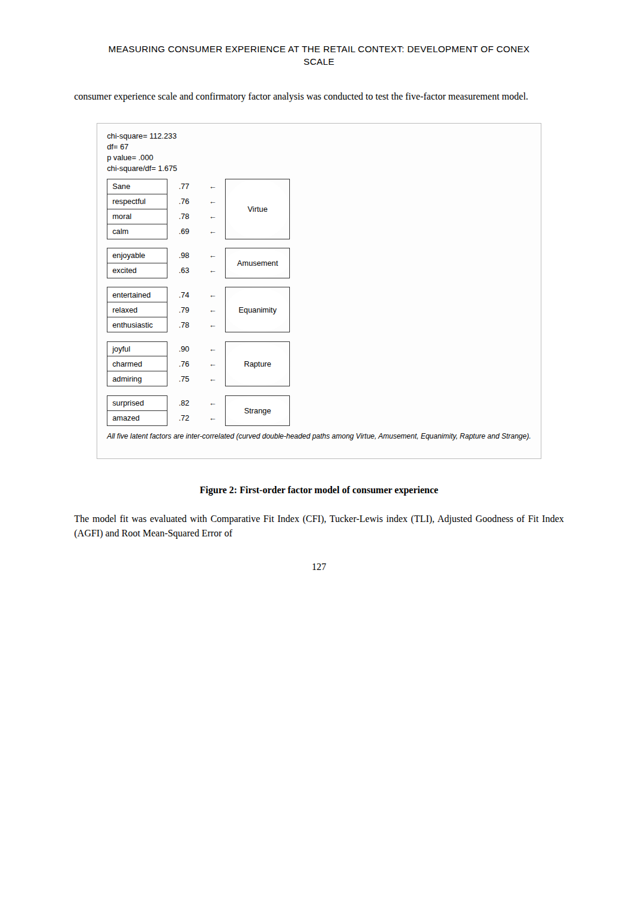MEASURING CONSUMER EXPERIENCE AT THE RETAIL CONTEXT: DEVELOPMENT OF CONEX
SCALE
consumer experience scale and confirmatory factor analysis was conducted to test the five-factor measurement model.
chi-square= 112.233
df= 67
p value= .000
chi-square/df= 1.675
| Sane | .77 | ← | Virtue |
| respectful | .76 | ← |
| moral | .78 | ← |
| calm | .69 | ← |
| enjoyable | .98 | ← | Amusement |
| excited | .63 | ← |
| entertained | .74 | ← | Equanimity |
| relaxed | .79 | ← |
| enthusiastic | .78 | ← |
| joyful | .90 | ← | Rapture |
| charmed | .76 | ← |
| admiring | .75 | ← |
| surprised | .82 | ← | Strange |
| amazed | .72 | ← |
All five latent factors are inter-correlated (curved double-headed paths among Virtue, Amusement, Equanimity, Rapture and Strange).
Figure 2: First-order factor model of consumer experience
The model fit was evaluated with Comparative Fit Index (CFI), Tucker-Lewis index (TLI), Adjusted Goodness of Fit Index (AGFI) and Root Mean-Squared Error of
127